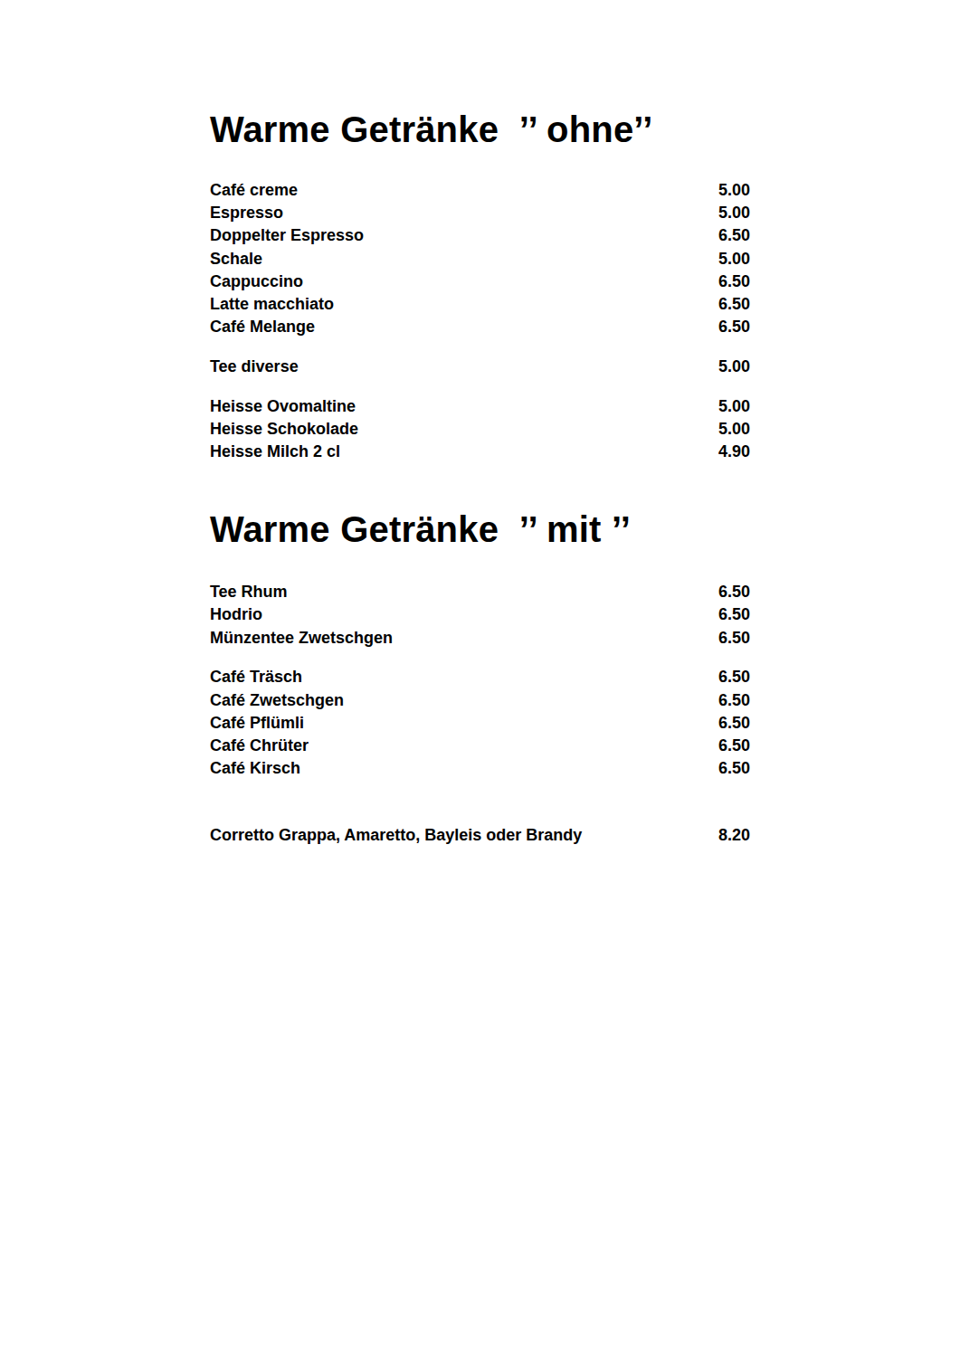Warme Getränke ’’ ohne’’
| Café creme | 5.00 |
| Espresso | 5.00 |
| Doppelter Espresso | 6.50 |
| Schale | 5.00 |
| Cappuccino | 6.50 |
| Latte macchiato | 6.50 |
| Café Melange | 6.50 |
| Tee diverse | 5.00 |
| Heisse Ovomaltine | 5.00 |
| Heisse Schokolade | 5.00 |
| Heisse Milch 2 cl | 4.90 |
Warme Getränke ’’ mit ’’
| Tee Rhum | 6.50 |
| Hodrio | 6.50 |
| Münzentee Zwetschgen | 6.50 |
| Café Träsch | 6.50 |
| Café Zwetschgen | 6.50 |
| Café Pflümli | 6.50 |
| Café Chrüter | 6.50 |
| Café Kirsch | 6.50 |
| Corretto Grappa, Amaretto, Bayleis oder Brandy | 8.20 |